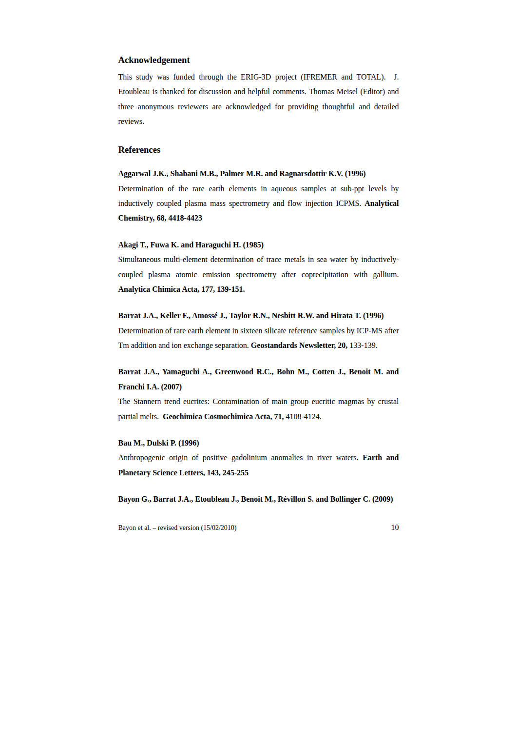Acknowledgement
This study was funded through the ERIG-3D project (IFREMER and TOTAL). J. Etoubleau is thanked for discussion and helpful comments. Thomas Meisel (Editor) and three anonymous reviewers are acknowledged for providing thoughtful and detailed reviews.
References
Aggarwal J.K., Shabani M.B., Palmer M.R. and Ragnarsdottir K.V. (1996) Determination of the rare earth elements in aqueous samples at sub-ppt levels by inductively coupled plasma mass spectrometry and flow injection ICPMS. Analytical Chemistry, 68, 4418-4423
Akagi T., Fuwa K. and Haraguchi H. (1985) Simultaneous multi-element determination of trace metals in sea water by inductively-coupled plasma atomic emission spectrometry after coprecipitation with gallium. Analytica Chimica Acta, 177, 139-151.
Barrat J.A., Keller F., Amossé J., Taylor R.N., Nesbitt R.W. and Hirata T. (1996) Determination of rare earth element in sixteen silicate reference samples by ICP-MS after Tm addition and ion exchange separation. Geostandards Newsletter, 20, 133-139.
Barrat J.A., Yamaguchi A., Greenwood R.C., Bohn M., Cotten J., Benoit M. and Franchi I.A. (2007) The Stannern trend eucrites: Contamination of main group eucritic magmas by crustal partial melts. Geochimica Cosmochimica Acta, 71, 4108-4124.
Bau M., Dulski P. (1996) Anthropogenic origin of positive gadolinium anomalies in river waters. Earth and Planetary Science Letters, 143, 245-255
Bayon G., Barrat J.A., Etoubleau J., Benoit M., Révillon S. and Bollinger C. (2009)
Bayon et al. – revised version (15/02/2010) 10